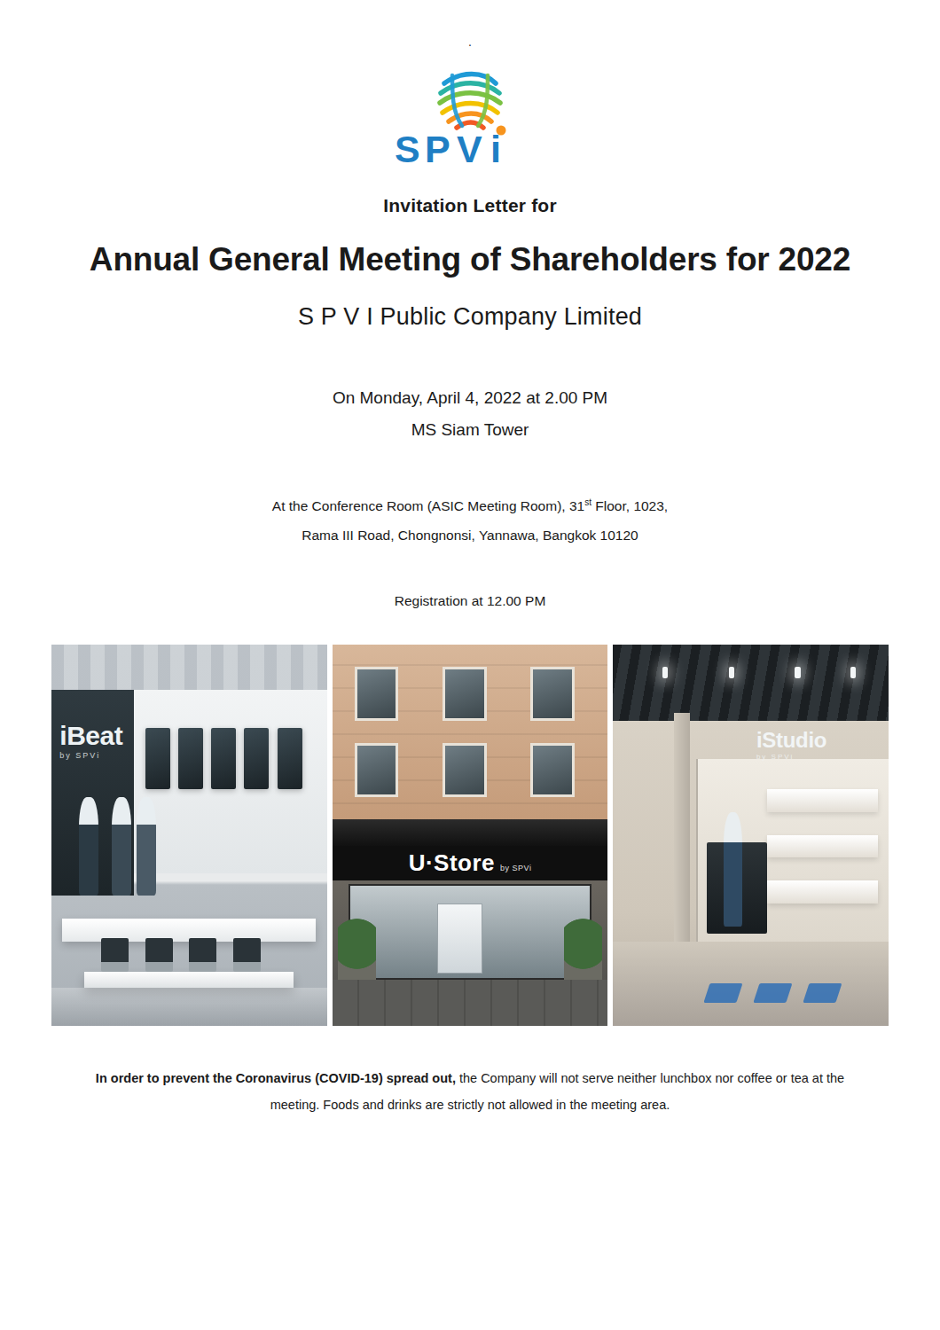.
S P V i
Invitation Letter for
Annual General Meeting of Shareholders for 2022
S P V I Public Company Limited
On Monday, April 4, 2022 at 2.00 PM
MS Siam Tower
At the Conference Room (ASIC Meeting Room), 31st Floor, 1023,
Rama III Road, Chongnonsi, Yannawa, Bangkok 10120
Registration at 12.00 PM
iBeatby SPVi
U·Storeby SPVi
iStudioby SPVi
In order to prevent the Coronavirus (COVID-19) spread out, the Company will not serve neither lunchbox nor coffee or tea at the meeting. Foods and drinks are strictly not allowed in the meeting area.